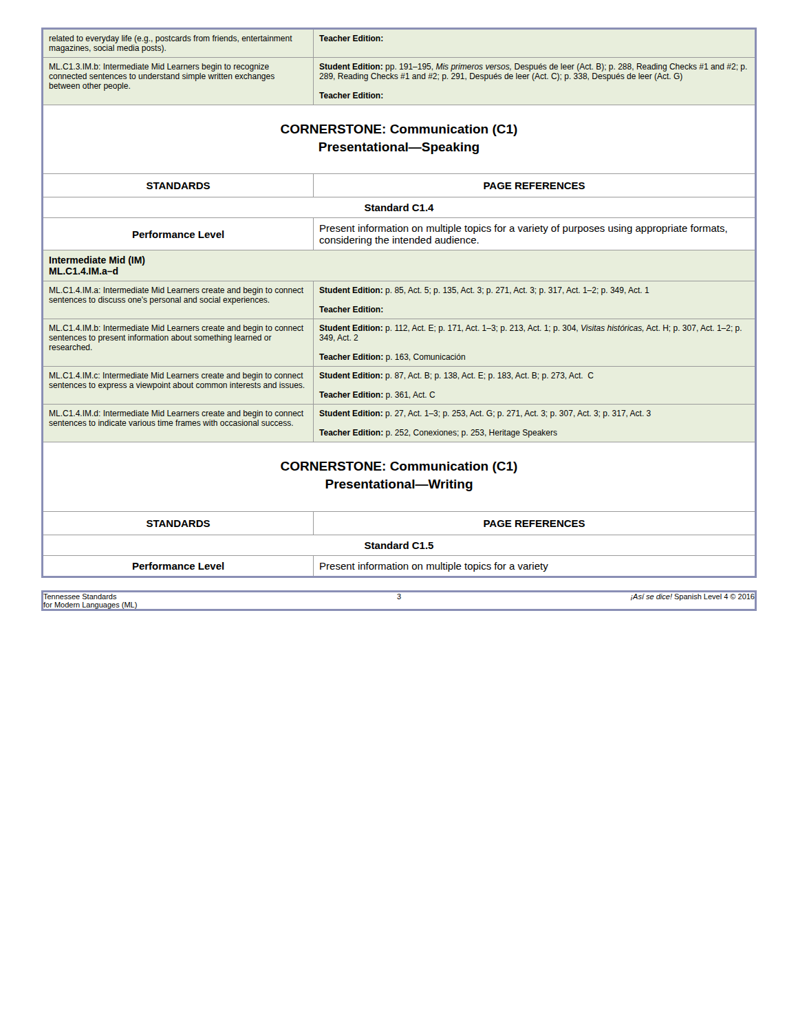| related to everyday life (e.g., postcards from friends, entertainment magazines, social media posts). | Teacher Edition: |
| ML.C1.3.IM.b: Intermediate Mid Learners begin to recognize connected sentences to understand simple written exchanges between other people. | Student Edition: pp. 191–195, Mis primeros versos, Después de leer (Act. B); p. 288, Reading Checks #1 and #2; p. 289, Reading Checks #1 and #2; p. 291, Después de leer (Act. C); p. 338, Después de leer (Act. G) Teacher Edition: |
| CORNERSTONE: Communication (C1) Presentational—Speaking |
| STANDARDS | PAGE REFERENCES |
| Standard C1.4 |
| Performance Level | Present information on multiple topics for a variety of purposes using appropriate formats, considering the intended audience. |
| Intermediate Mid (IM) ML.C1.4.IM.a–d |
| ML.C1.4.IM.a: Intermediate Mid Learners create and begin to connect sentences to discuss one's personal and social experiences. | Student Edition: p. 85, Act. 5; p. 135, Act. 3; p. 271, Act. 3; p. 317, Act. 1–2; p. 349, Act. 1 Teacher Edition: |
| ML.C1.4.IM.b: Intermediate Mid Learners create and begin to connect sentences to present information about something learned or researched. | Student Edition: p. 112, Act. E; p. 171, Act. 1–3; p. 213, Act. 1; p. 304, Visitas históricas, Act. H; p. 307, Act. 1–2; p. 349, Act. 2 Teacher Edition: p. 163, Comunicación |
| ML.C1.4.IM.c: Intermediate Mid Learners create and begin to connect sentences to express a viewpoint about common interests and issues. | Student Edition: p. 87, Act. B; p. 138, Act. E; p. 183, Act. B; p. 273, Act. C Teacher Edition: p. 361, Act. C |
| ML.C1.4.IM.d: Intermediate Mid Learners create and begin to connect sentences to indicate various time frames with occasional success. | Student Edition: p. 27, Act. 1–3; p. 253, Act. G; p. 271, Act. 3; p. 307, Act. 3; p. 317, Act. 3 Teacher Edition: p. 252, Conexiones; p. 253, Heritage Speakers |
| CORNERSTONE: Communication (C1) Presentational—Writing |
| STANDARDS | PAGE REFERENCES |
| Standard C1.5 |
| Performance Level | Present information on multiple topics for a variety |
| Tennessee Standards for Modern Languages (ML) | 3 | ¡Así se dice! Spanish Level 4 © 2016 |